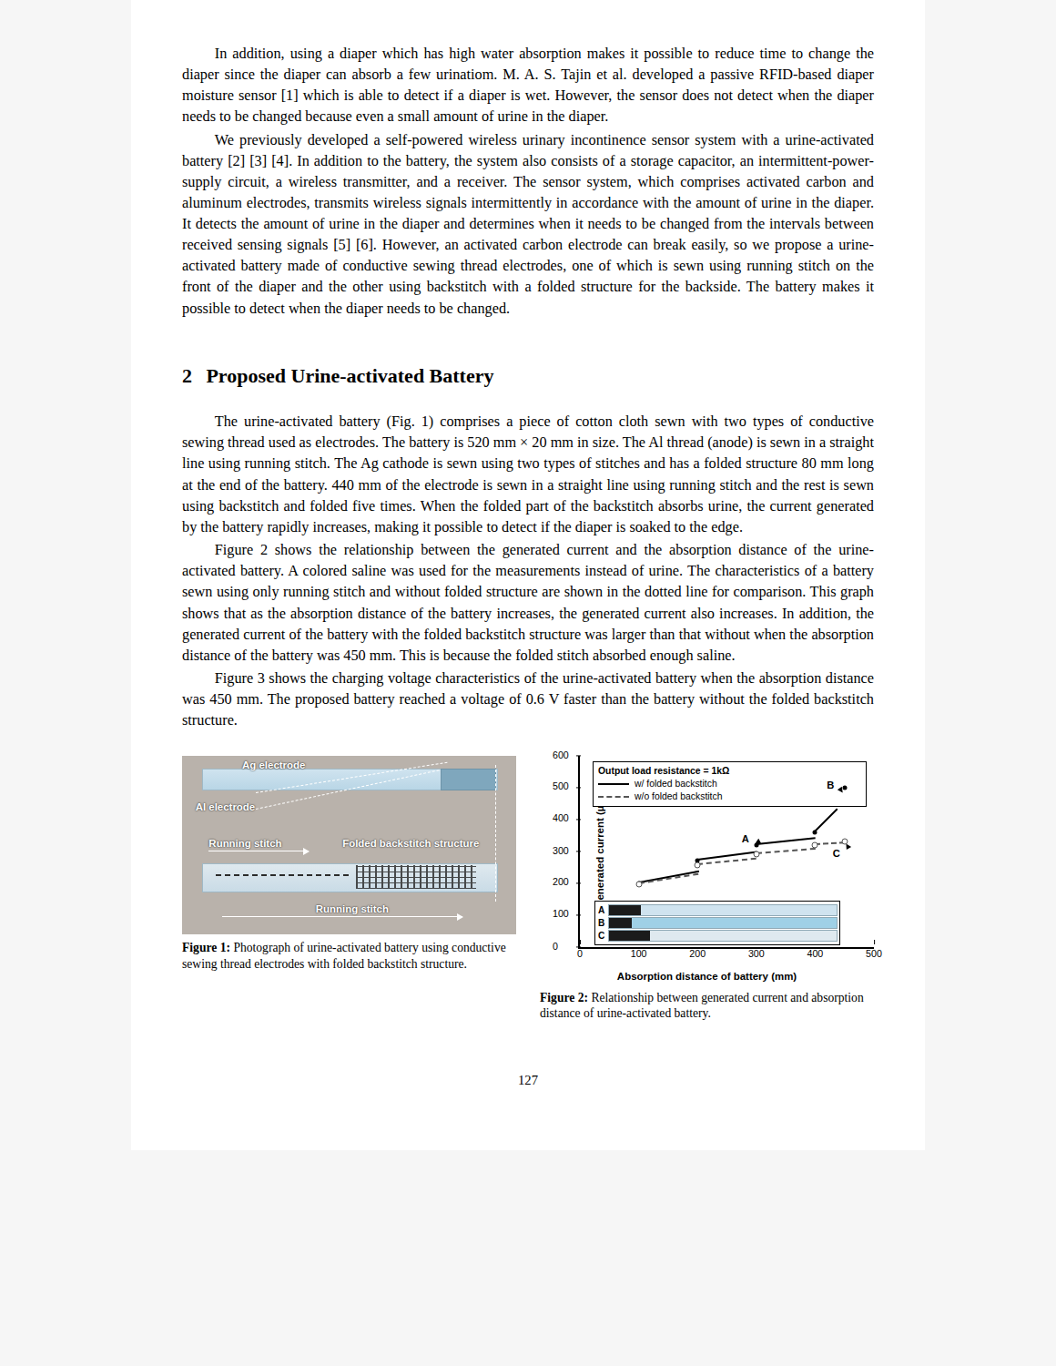In addition, using a diaper which has high water absorption makes it possible to reduce time to change the diaper since the diaper can absorb a few urinatiom. M. A. S. Tajin et al. developed a passive RFID-based diaper moisture sensor [1] which is able to detect if a diaper is wet. However, the sensor does not detect when the diaper needs to be changed because even a small amount of urine in the diaper.
We previously developed a self-powered wireless urinary incontinence sensor system with a urine-activated battery [2] [3] [4]. In addition to the battery, the system also consists of a storage capacitor, an intermittent-power-supply circuit, a wireless transmitter, and a receiver. The sensor system, which comprises activated carbon and aluminum electrodes, transmits wireless signals intermittently in accordance with the amount of urine in the diaper. It detects the amount of urine in the diaper and determines when it needs to be changed from the intervals between received sensing signals [5] [6]. However, an activated carbon electrode can break easily, so we propose a urine-activated battery made of conductive sewing thread electrodes, one of which is sewn using running stitch on the front of the diaper and the other using backstitch with a folded structure for the backside. The battery makes it possible to detect when the diaper needs to be changed.
2 Proposed Urine-activated Battery
The urine-activated battery (Fig. 1) comprises a piece of cotton cloth sewn with two types of conductive sewing thread used as electrodes. The battery is 520 mm × 20 mm in size. The Al thread (anode) is sewn in a straight line using running stitch. The Ag cathode is sewn using two types of stitches and has a folded structure 80 mm long at the end of the battery. 440 mm of the electrode is sewn in a straight line using running stitch and the rest is sewn using backstitch and folded five times. When the folded part of the backstitch absorbs urine, the current generated by the battery rapidly increases, making it possible to detect if the diaper is soaked to the edge.
Figure 2 shows the relationship between the generated current and the absorption distance of the urine-activated battery. A colored saline was used for the measurements instead of urine. The characteristics of a battery sewn using only running stitch and without folded structure are shown in the dotted line for comparison. This graph shows that as the absorption distance of the battery increases, the generated current also increases. In addition, the generated current of the battery with the folded backstitch structure was larger than that without when the absorption distance of the battery was 450 mm. This is because the folded stitch absorbed enough saline.
Figure 3 shows the charging voltage characteristics of the urine-activated battery when the absorption distance was 450 mm. The proposed battery reached a voltage of 0.6 V faster than the battery without the folded backstitch structure.
Ag electrode
Al electrode
Running stitch
Folded backstitch structure
Running stitch
Figure 1: Photograph of urine-activated battery using conductive sewing thread electrodes with folded backstitch structure.
Generated current (µA)
600
500
400
300
200
100
0
0
100
200
300
400
500
Output load resistance = 1kΩ
w/ folded backstitch
w/o folded backstitch
A
B
C
A
B
C
Absorption distance of battery (mm)
Figure 2: Relationship between generated current and absorption distance of urine-activated battery.
127